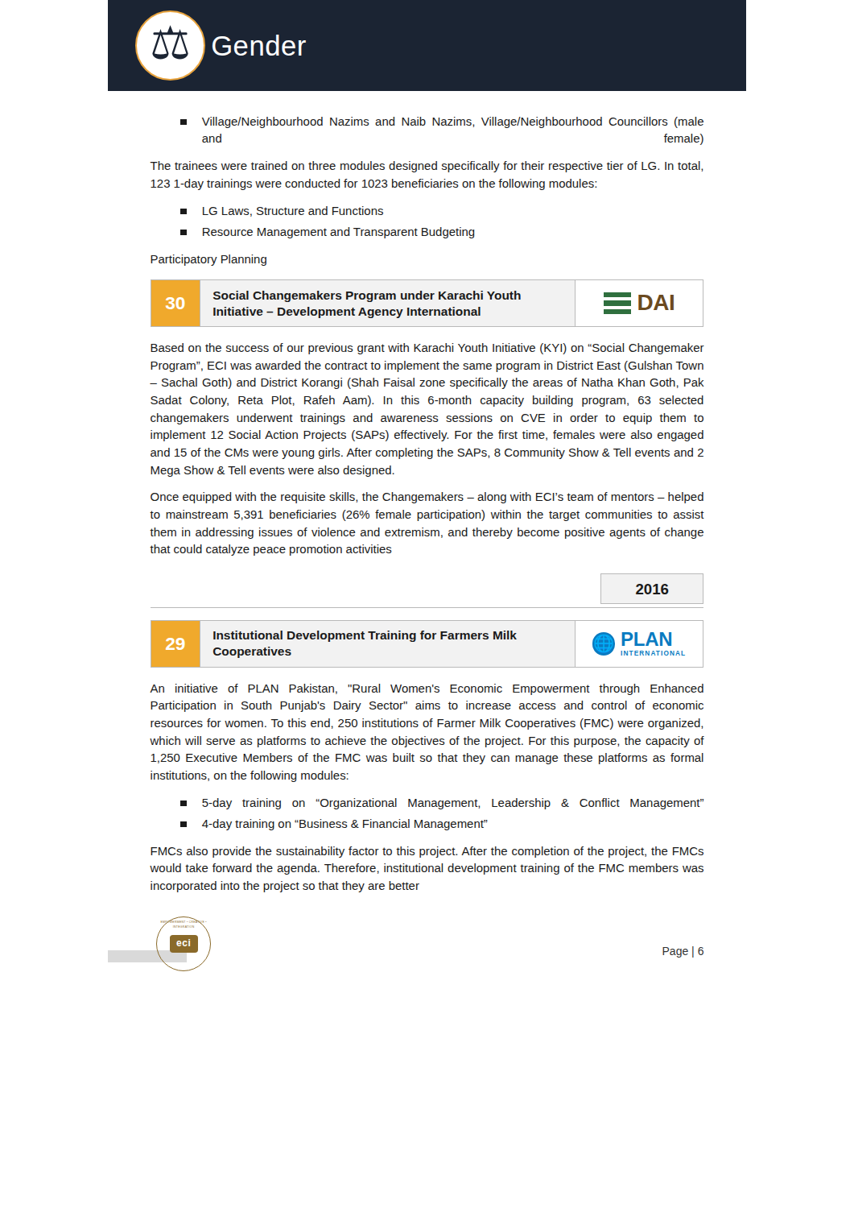⚖
Gender
Village/Neighbourhood Nazims and Naib Nazims, Village/Neighbourhood Councillors (male and female)
The trainees were trained on three modules designed specifically for their respective tier of LG. In total, 123 1-day trainings were conducted for 1023 beneficiaries on the following modules:
LG Laws, Structure and Functions
Resource Management and Transparent Budgeting
Participatory Planning
30
Social Changemakers Program under Karachi Youth Initiative – Development Agency International
DAI
Based on the success of our previous grant with Karachi Youth Initiative (KYI) on “Social Changemaker Program”, ECI was awarded the contract to implement the same program in District East (Gulshan Town – Sachal Goth) and District Korangi (Shah Faisal zone specifically the areas of Natha Khan Goth, Pak Sadat Colony, Reta Plot, Rafeh Aam). In this 6-month capacity building program, 63 selected changemakers underwent trainings and awareness sessions on CVE in order to equip them to implement 12 Social Action Projects (SAPs) effectively. For the first time, females were also engaged and 15 of the CMs were young girls. After completing the SAPs, 8 Community Show & Tell events and 2 Mega Show & Tell events were also designed.
Once equipped with the requisite skills, the Changemakers – along with ECI’s team of mentors – helped to mainstream 5,391 beneficiaries (26% female participation) within the target communities to assist them in addressing issues of violence and extremism, and thereby become positive agents of change that could catalyze peace promotion activities
2016
29
Institutional Development Training for Farmers Milk Cooperatives
🌐
PLAN INTERNATIONAL
An initiative of PLAN Pakistan, "Rural Women's Economic Empowerment through Enhanced Participation in South Punjab's Dairy Sector" aims to increase access and control of economic resources for women. To this end, 250 institutions of Farmer Milk Cooperatives (FMC) were organized, which will serve as platforms to achieve the objectives of the project. For this purpose, the capacity of 1,250 Executive Members of the FMC was built so that they can manage these platforms as formal institutions, on the following modules:
5-day training on “Organizational Management, Leadership & Conflict Management”
4-day training on “Business & Financial Management”
FMCs also provide the sustainability factor to this project. After the completion of the project, the FMCs would take forward the agenda. Therefore, institutional development training of the FMC members was incorporated into the project so that they are better
eci
Page | 6